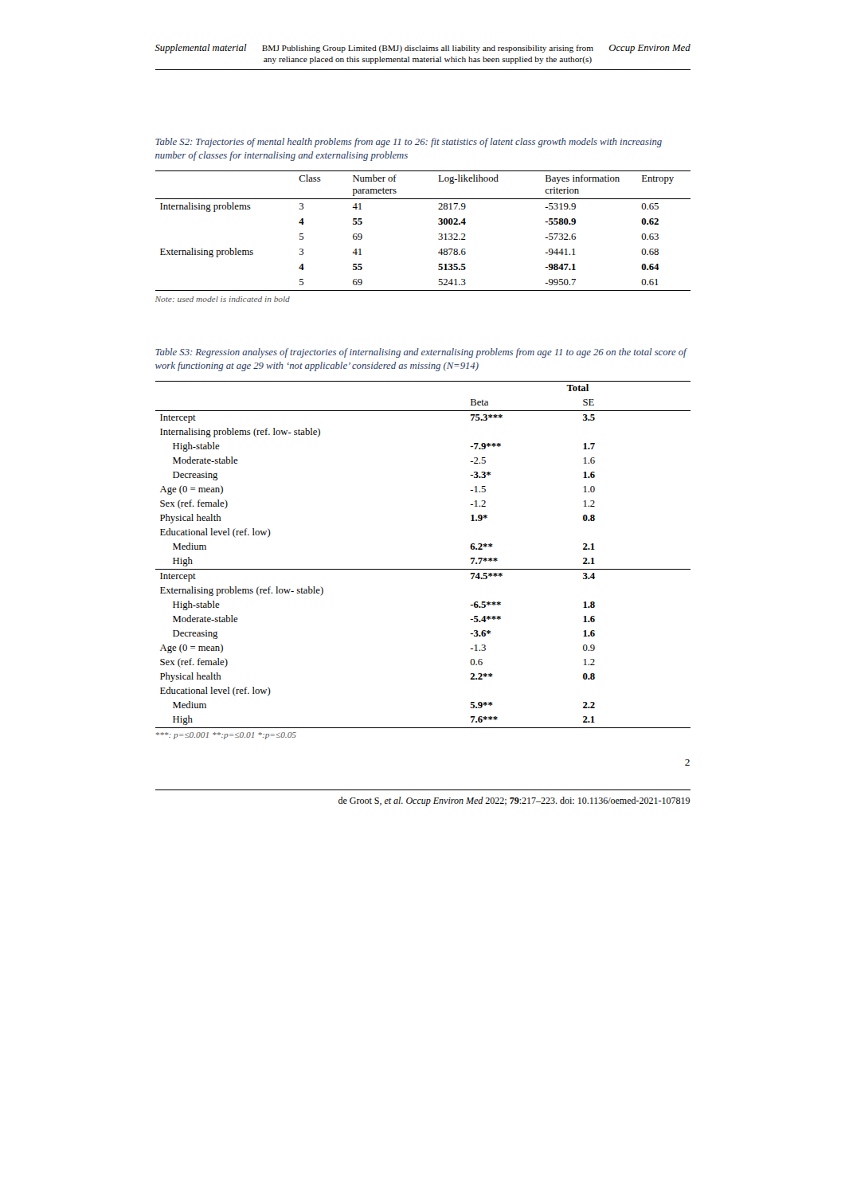Supplemental material
BMJ Publishing Group Limited (BMJ) disclaims all liability and responsibility arising from any reliance placed on this supplemental material which has been supplied by the author(s)
Occup Environ Med
Table S2: Trajectories of mental health problems from age 11 to 26: fit statistics of latent class growth models with increasing number of classes for internalising and externalising problems
| | Class | Number of parameters | Log-likelihood | Bayes information criterion | Entropy |
| --- | --- | --- | --- | --- | --- |
| Internalising problems | 3 | 41 | 2817.9 | -5319.9 | 0.65 |
| | 4 | 55 | 3002.4 | -5580.9 | 0.62 |
| | 5 | 69 | 3132.2 | -5732.6 | 0.63 |
| Externalising problems | 3 | 41 | 4878.6 | -9441.1 | 0.68 |
| | 4 | 55 | 5135.5 | -9847.1 | 0.64 |
| | 5 | 69 | 5241.3 | -9950.7 | 0.61 |
Note: used model is indicated in bold
Table S3: Regression analyses of trajectories of internalising and externalising problems from age 11 to age 26 on the total score of work functioning at age 29 with ‘not applicable’ considered as missing (N=914)
| | Total |
| --- | --- |
| | Beta | SE |
| Intercept | 75.3*** | 3.5 |
| Internalising problems (ref. low- stable) | | |
| High-stable | -7.9*** | 1.7 |
| Moderate-stable | -2.5 | 1.6 |
| Decreasing | -3.3* | 1.6 |
| Age (0 = mean) | -1.5 | 1.0 |
| Sex (ref. female) | -1.2 | 1.2 |
| Physical health | 1.9* | 0.8 |
| Educational level (ref. low) | | |
| Medium | 6.2** | 2.1 |
| High | 7.7*** | 2.1 |
| Intercept | 74.5*** | 3.4 |
| Externalising problems (ref. low- stable) | | |
| High-stable | -6.5*** | 1.8 |
| Moderate-stable | -5.4*** | 1.6 |
| Decreasing | -3.6* | 1.6 |
| Age (0 = mean) | -1.3 | 0.9 |
| Sex (ref. female) | 0.6 | 1.2 |
| Physical health | 2.2** | 0.8 |
| Educational level (ref. low) | | |
| Medium | 5.9** | 2.2 |
| High | 7.6*** | 2.1 |
***: p=≤0.001 **:p=≤0.01 *:p=≤0.05
2
de Groot S, et al. Occup Environ Med 2022; 79:217–223. doi: 10.1136/oemed-2021-107819